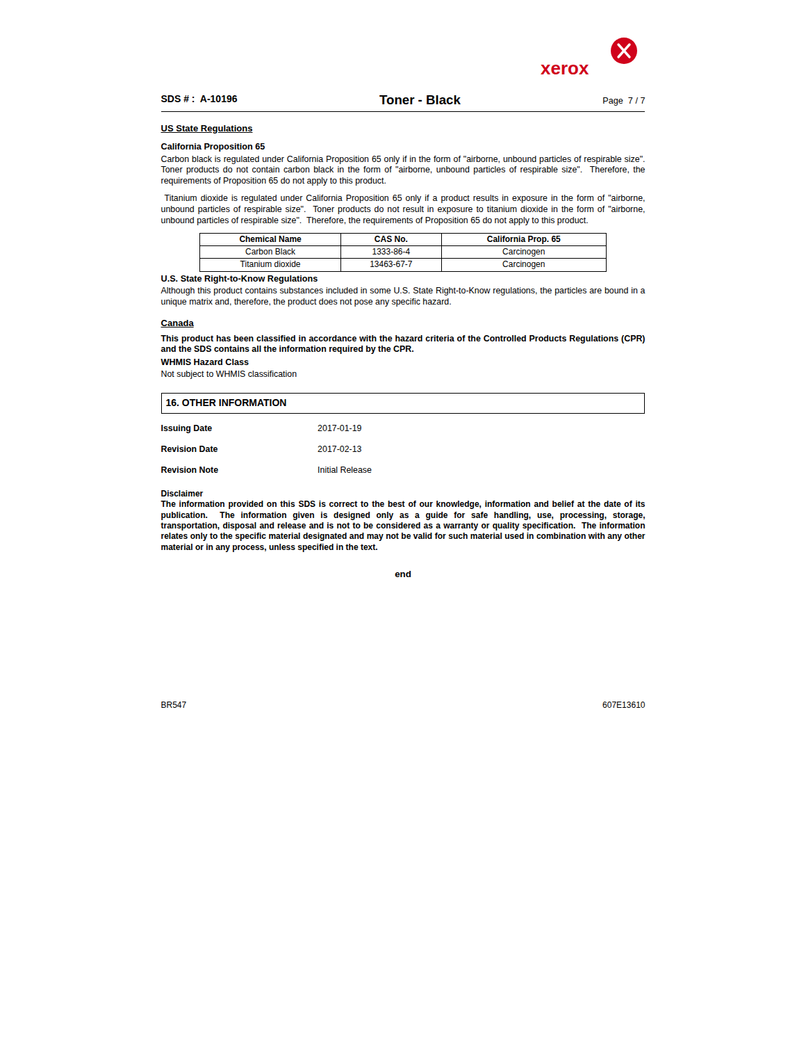xerox
SDS # : A-10196
Toner - Black
Page 7 / 7
US State Regulations
California Proposition 65
Carbon black is regulated under California Proposition 65 only if in the form of "airborne, unbound particles of respirable size". Toner products do not contain carbon black in the form of "airborne, unbound particles of respirable size". Therefore, the requirements of Proposition 65 do not apply to this product.
Titanium dioxide is regulated under California Proposition 65 only if a product results in exposure in the form of "airborne, unbound particles of respirable size". Toner products do not result in exposure to titanium dioxide in the form of "airborne, unbound particles of respirable size". Therefore, the requirements of Proposition 65 do not apply to this product.
| Chemical Name | CAS No. | California Prop. 65 |
| --- | --- | --- |
| Carbon Black | 1333-86-4 | Carcinogen |
| Titanium dioxide | 13463-67-7 | Carcinogen |
U.S. State Right-to-Know Regulations
Although this product contains substances included in some U.S. State Right-to-Know regulations, the particles are bound in a unique matrix and, therefore, the product does not pose any specific hazard.
Canada
This product has been classified in accordance with the hazard criteria of the Controlled Products Regulations (CPR) and the SDS contains all the information required by the CPR.
WHMIS Hazard Class
Not subject to WHMIS classification
16. OTHER INFORMATION
Issuing Date
2017-01-19
Revision Date
2017-02-13
Revision Note
Initial Release
Disclaimer The information provided on this SDS is correct to the best of our knowledge, information and belief at the date of its publication. The information given is designed only as a guide for safe handling, use, processing, storage, transportation, disposal and release and is not to be considered as a warranty or quality specification. The information relates only to the specific material designated and may not be valid for such material used in combination with any other material or in any process, unless specified in the text.
end
BR547 607E13610